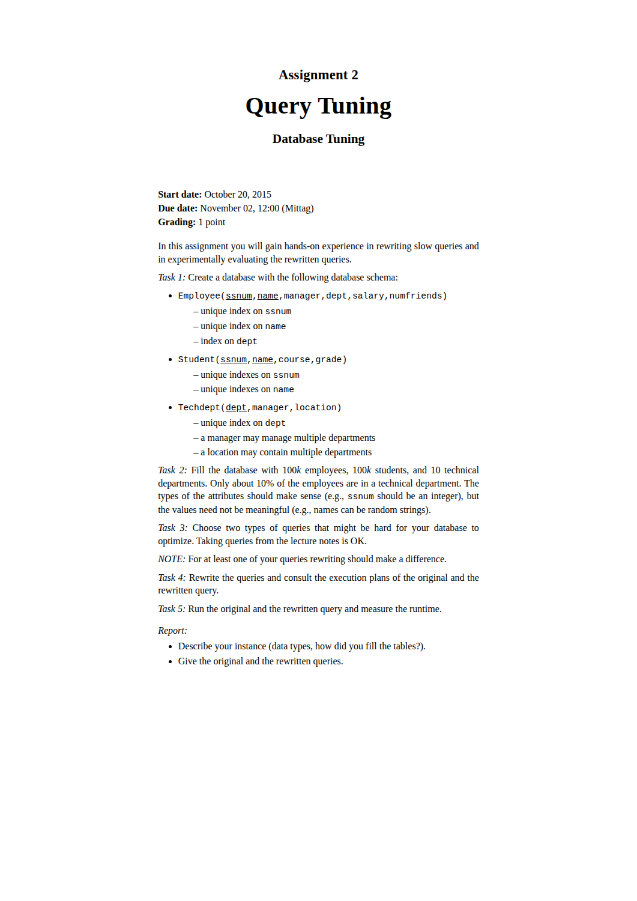Assignment 2
Query Tuning
Database Tuning
Start date: October 20, 2015
Due date: November 02, 12:00 (Mittag)
Grading: 1 point
In this assignment you will gain hands-on experience in rewriting slow queries and in experimentally evaluating the rewritten queries.
Task 1: Create a database with the following database schema:
Employee(ssnum,name,manager,dept,salary,numfriends)
unique index on ssnum
unique index on name
index on dept
Student(ssnum,name,course,grade)
unique indexes on ssnum
unique indexes on name
Techdept(dept,manager,location)
unique index on dept
a manager may manage multiple departments
a location may contain multiple departments
Task 2: Fill the database with 100k employees, 100k students, and 10 technical departments. Only about 10% of the employees are in a technical department. The types of the attributes should make sense (e.g., ssnum should be an integer), but the values need not be meaningful (e.g., names can be random strings).
Task 3: Choose two types of queries that might be hard for your database to optimize. Taking queries from the lecture notes is OK.
NOTE: For at least one of your queries rewriting should make a difference.
Task 4: Rewrite the queries and consult the execution plans of the original and the rewritten query.
Task 5: Run the original and the rewritten query and measure the runtime.
Report:
Describe your instance (data types, how did you fill the tables?).
Give the original and the rewritten queries.